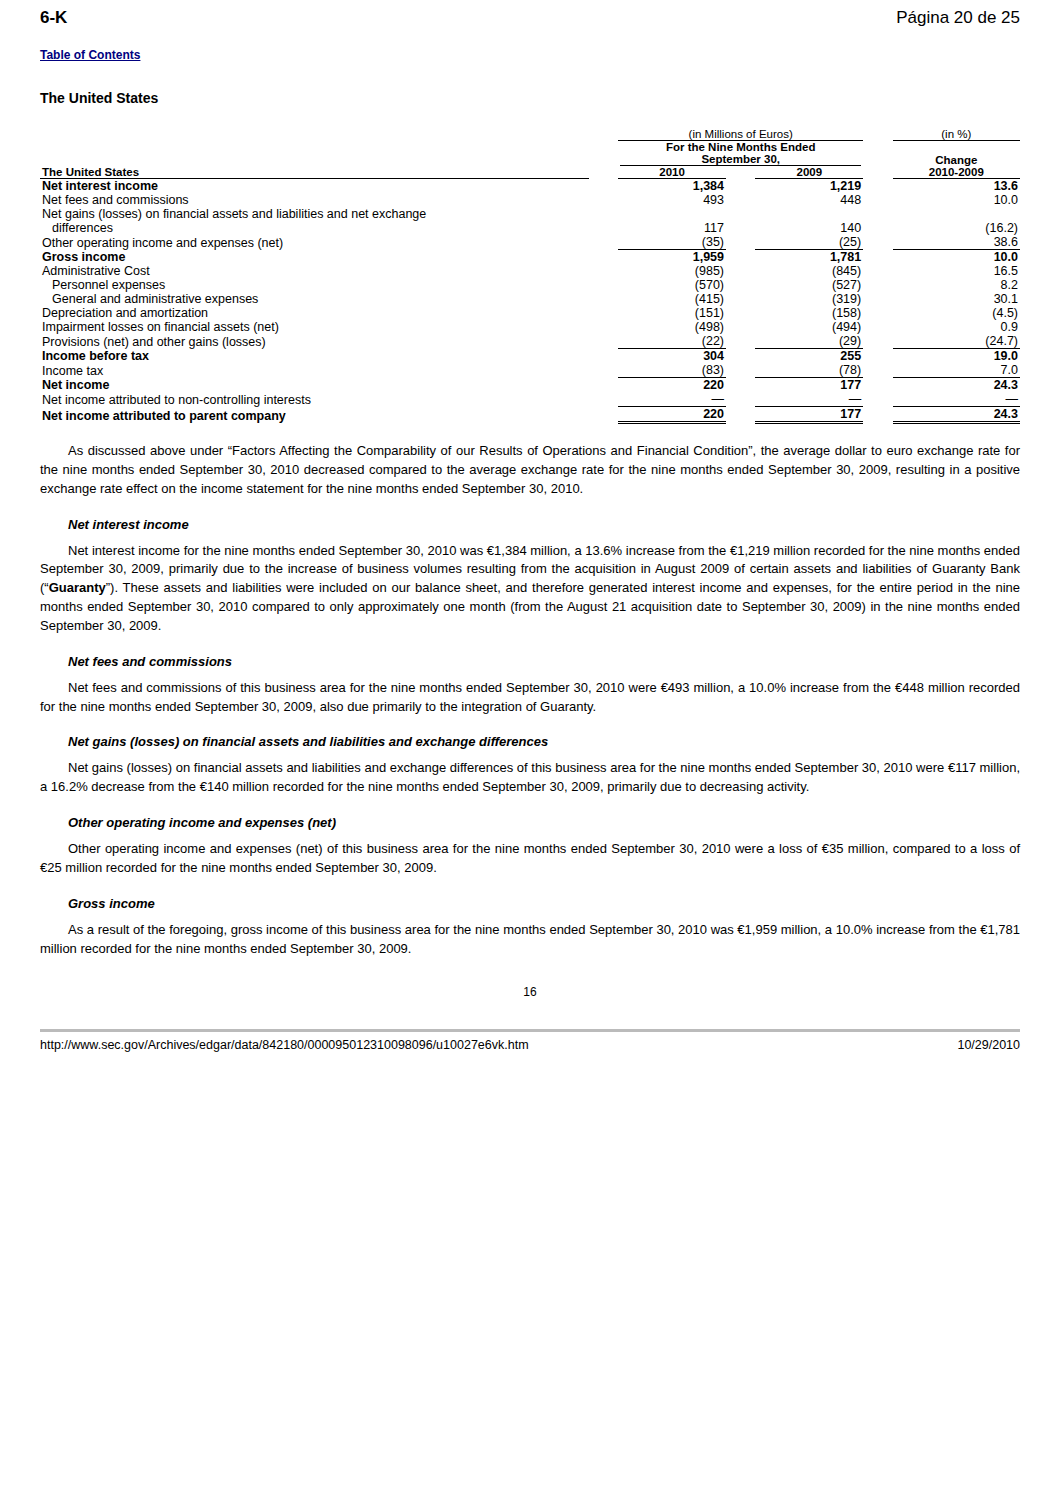6-K
Página 20 de 25
Table of Contents
The United States
| | | (in Millions of Euros) | | (in %) |
| | | For the Nine Months Ended September 30, | | Change |
| The United States | | 2010 | | 2009 | | 2010-2009 |
| Net interest income | | 1,384 | | 1,219 | | 13.6 |
| Net fees and commissions | | 493 | | 448 | | 10.0 |
| Net gains (losses) on financial assets and liabilities and net exchange | | | | | | |
| differences | | 117 | | 140 | | (16.2) |
| Other operating income and expenses (net) | | (35) | | (25) | | 38.6 |
| Gross income | | 1,959 | | 1,781 | | 10.0 |
| Administrative Cost | | (985) | | (845) | | 16.5 |
| Personnel expenses | | (570) | | (527) | | 8.2 |
| General and administrative expenses | | (415) | | (319) | | 30.1 |
| Depreciation and amortization | | (151) | | (158) | | (4.5) |
| Impairment losses on financial assets (net) | | (498) | | (494) | | 0.9 |
| Provisions (net) and other gains (losses) | | (22) | | (29) | | (24.7) |
| Income before tax | | 304 | | 255 | | 19.0 |
| Income tax | | (83) | | (78) | | 7.0 |
| Net income | | 220 | | 177 | | 24.3 |
| Net income attributed to non-controlling interests | | — | | — | | — |
| Net income attributed to parent company | | 220 | | 177 | | 24.3 |
As discussed above under “Factors Affecting the Comparability of our Results of Operations and Financial Condition”, the average dollar to euro exchange rate for the nine months ended September 30, 2010 decreased compared to the average exchange rate for the nine months ended September 30, 2009, resulting in a positive exchange rate effect on the income statement for the nine months ended September 30, 2010.
Net interest income
Net interest income for the nine months ended September 30, 2010 was €1,384 million, a 13.6% increase from the €1,219 million recorded for the nine months ended September 30, 2009, primarily due to the increase of business volumes resulting from the acquisition in August 2009 of certain assets and liabilities of Guaranty Bank (“Guaranty”). These assets and liabilities were included on our balance sheet, and therefore generated interest income and expenses, for the entire period in the nine months ended September 30, 2010 compared to only approximately one month (from the August 21 acquisition date to September 30, 2009) in the nine months ended September 30, 2009.
Net fees and commissions
Net fees and commissions of this business area for the nine months ended September 30, 2010 were €493 million, a 10.0% increase from the €448 million recorded for the nine months ended September 30, 2009, also due primarily to the integration of Guaranty.
Net gains (losses) on financial assets and liabilities and exchange differences
Net gains (losses) on financial assets and liabilities and exchange differences of this business area for the nine months ended September 30, 2010 were €117 million, a 16.2% decrease from the €140 million recorded for the nine months ended September 30, 2009, primarily due to decreasing activity.
Other operating income and expenses (net)
Other operating income and expenses (net) of this business area for the nine months ended September 30, 2010 were a loss of €35 million, compared to a loss of €25 million recorded for the nine months ended September 30, 2009.
Gross income
As a result of the foregoing, gross income of this business area for the nine months ended September 30, 2010 was €1,959 million, a 10.0% increase from the €1,781 million recorded for the nine months ended September 30, 2009.
16
http://www.sec.gov/Archives/edgar/data/842180/000095012310098096/u10027e6vk.htm
10/29/2010